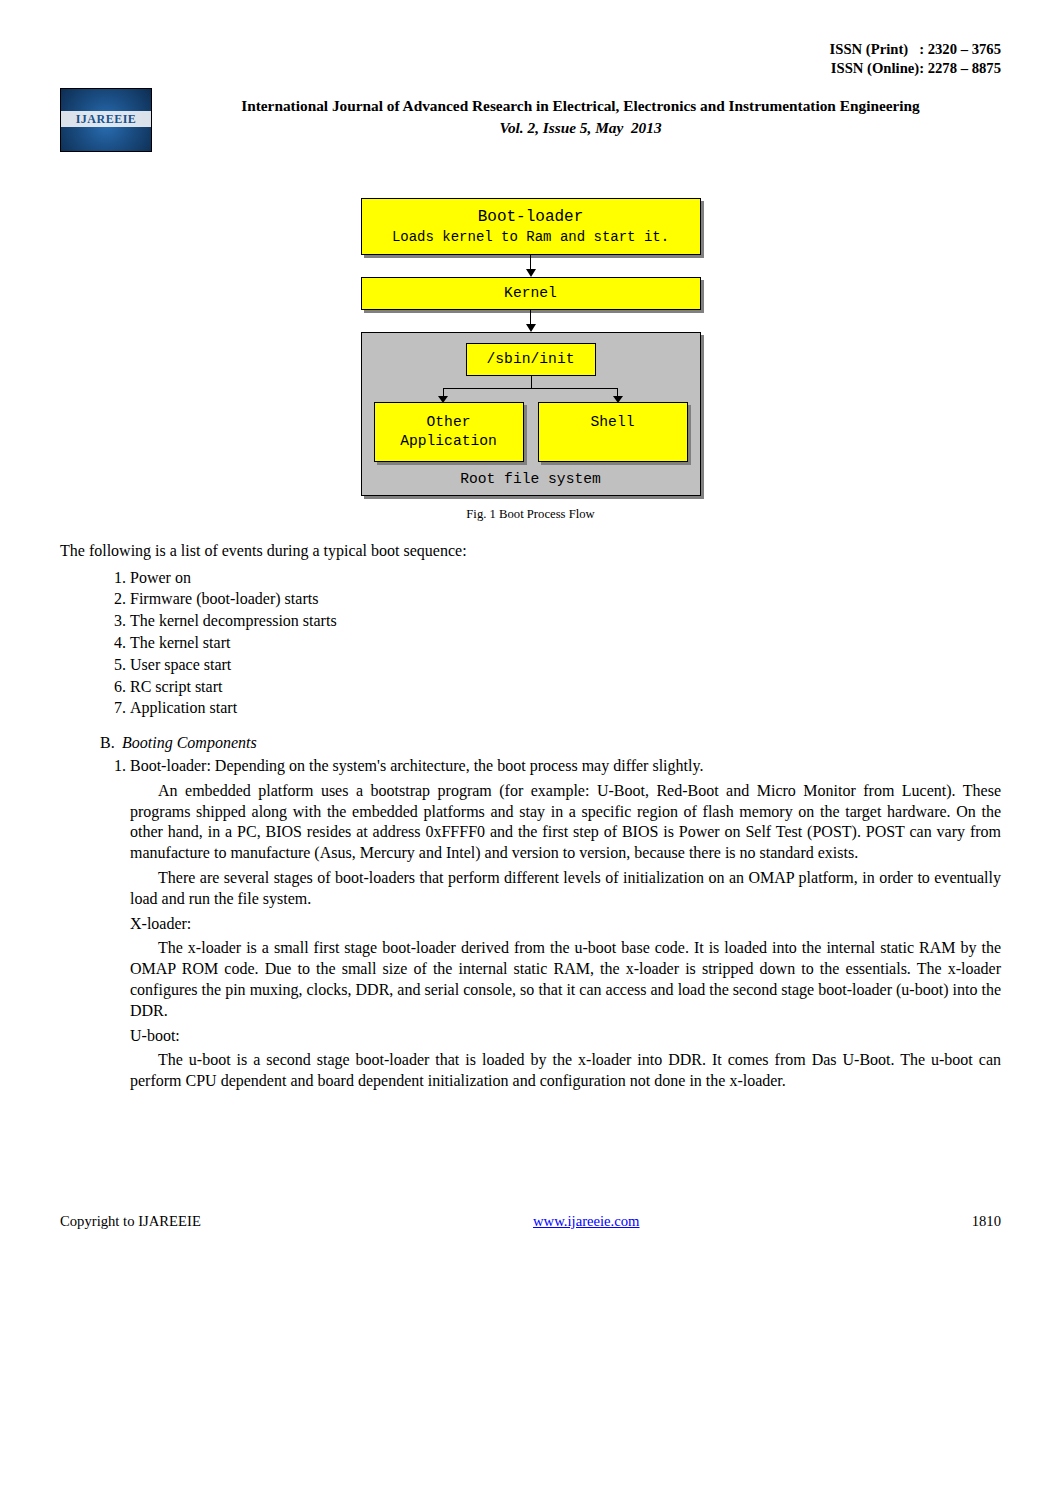ISSN (Print) : 2320 – 3765
ISSN (Online): 2278 – 8875
IJAREEIE
International Journal of Advanced Research in Electrical, Electronics and Instrumentation Engineering Vol. 2, Issue 5, May 2013
Boot-loader
Loads kernel to Ram and start it.
Kernel
/sbin/init
Other
Application
Shell
Root file system
Fig. 1 Boot Process Flow
The following is a list of events during a typical boot sequence:
Power on
Firmware (boot-loader) starts
The kernel decompression starts
The kernel start
User space start
RC script start
Application start
B. Booting Components
Boot-loader: Depending on the system's architecture, the boot process may differ slightly.
An embedded platform uses a bootstrap program (for example: U-Boot, Red-Boot and Micro Monitor from Lucent). These programs shipped along with the embedded platforms and stay in a specific region of flash memory on the target hardware. On the other hand, in a PC, BIOS resides at address 0xFFFF0 and the first step of BIOS is Power on Self Test (POST). POST can vary from manufacture to manufacture (Asus, Mercury and Intel) and version to version, because there is no standard exists.
There are several stages of boot-loaders that perform different levels of initialization on an OMAP platform, in order to eventually load and run the file system.
X-loader:
The x-loader is a small first stage boot-loader derived from the u-boot base code. It is loaded into the internal static RAM by the OMAP ROM code. Due to the small size of the internal static RAM, the x-loader is stripped down to the essentials. The x-loader configures the pin muxing, clocks, DDR, and serial console, so that it can access and load the second stage boot-loader (u-boot) into the DDR.
U-boot:
The u-boot is a second stage boot-loader that is loaded by the x-loader into DDR. It comes from Das U-Boot. The u-boot can perform CPU dependent and board dependent initialization and configuration not done in the x-loader.
Copyright to IJAREEIE
www.ijareeie.com
1810